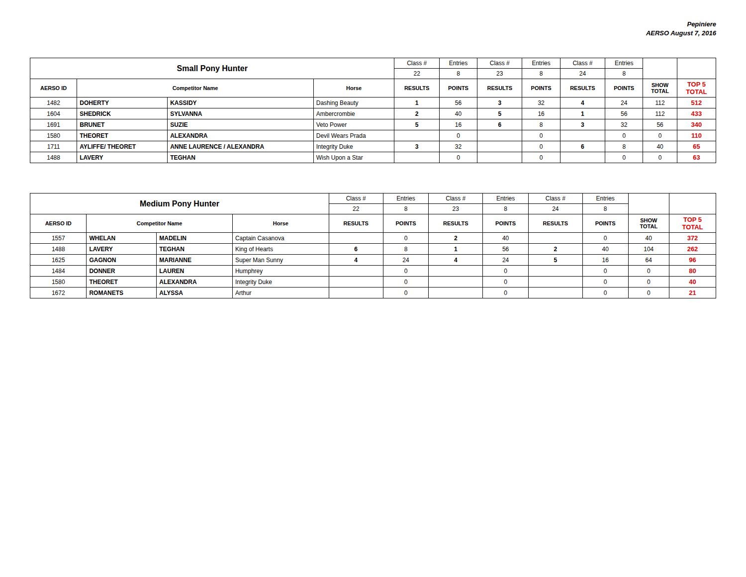Pepiniere
AERSO August 7, 2016
| Small Pony Hunter | Class # | Entries | Class # | Entries | Class # | Entries | | |
| 22 | 8 | 23 | 8 | 24 | 8 |
| AERSO ID | Competitor Name | Horse | RESULTS | POINTS | RESULTS | POINTS | RESULTS | POINTS | SHOW TOTAL | TOP 5 TOTAL |
| 1482 | DOHERTY | KASSIDY | Dashing Beauty | 1 | 56 | 3 | 32 | 4 | 24 | 112 | 512 |
| 1604 | SHEDRICK | SYLVANNA | Ambercrombie | 2 | 40 | 5 | 16 | 1 | 56 | 112 | 433 |
| 1691 | BRUNET | SUZIE | Veto Power | 5 | 16 | 6 | 8 | 3 | 32 | 56 | 340 |
| 1580 | THEORET | ALEXANDRA | Devil Wears Prada | | 0 | | 0 | | 0 | 0 | 110 |
| 1711 | AYLIFFE/ THEORET | ANNE LAURENCE / ALEXANDRA | Integrity Duke | 3 | 32 | | 0 | 6 | 8 | 40 | 65 |
| 1488 | LAVERY | TEGHAN | Wish Upon a Star | | 0 | | 0 | | 0 | 0 | 63 |
| Medium Pony Hunter | Class # | Entries | Class # | Entries | Class # | Entries | | |
| 22 | 8 | 23 | 8 | 24 | 8 |
| AERSO ID | Competitor Name | Horse | RESULTS | POINTS | RESULTS | POINTS | RESULTS | POINTS | SHOW TOTAL | TOP 5 TOTAL |
| 1557 | WHELAN | MADELIN | Captain Casanova | | 0 | 2 | 40 | | 0 | 40 | 372 |
| 1488 | LAVERY | TEGHAN | King of Hearts | 6 | 8 | 1 | 56 | 2 | 40 | 104 | 262 |
| 1625 | GAGNON | MARIANNE | Super Man Sunny | 4 | 24 | 4 | 24 | 5 | 16 | 64 | 96 |
| 1484 | DONNER | LAUREN | Humphrey | | 0 | | 0 | | 0 | 0 | 80 |
| 1580 | THEORET | ALEXANDRA | Integrity Duke | | 0 | | 0 | | 0 | 0 | 40 |
| 1672 | ROMANETS | ALYSSA | Arthur | | 0 | | 0 | | 0 | 0 | 21 |